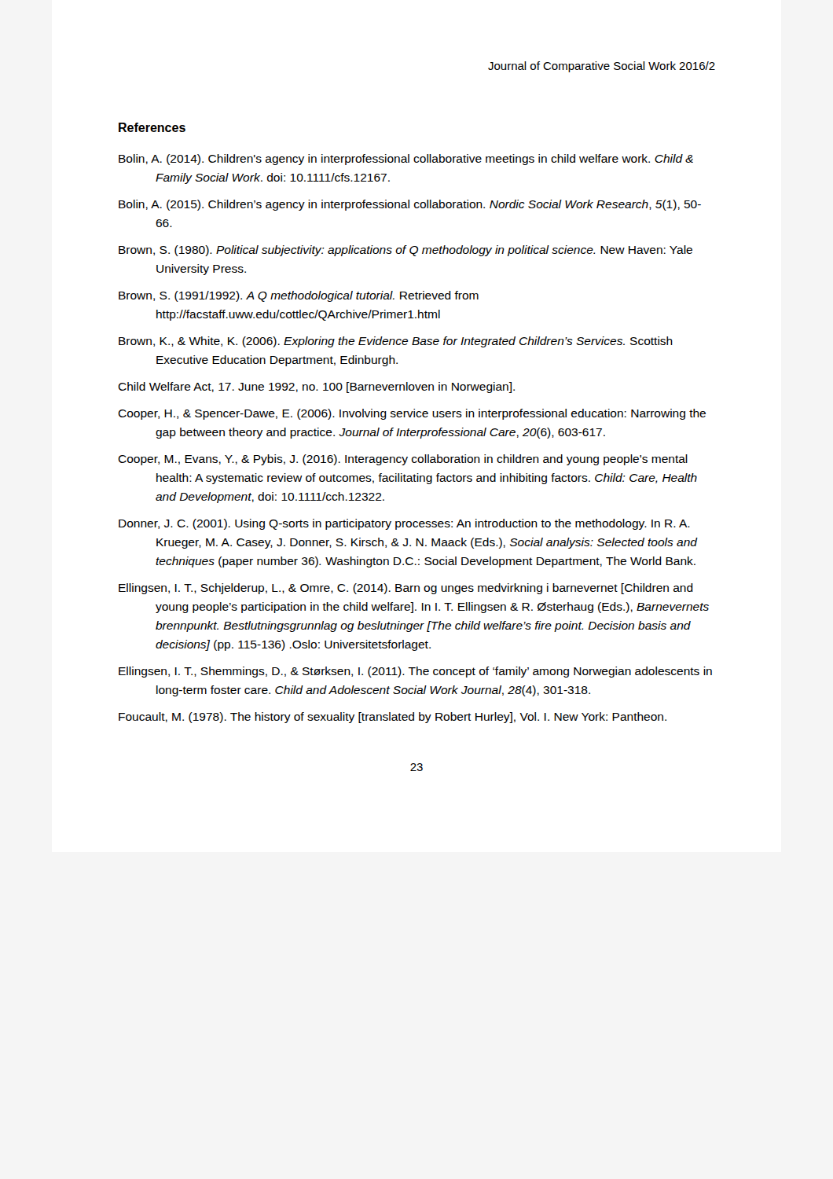Journal of Comparative Social Work 2016/2
References
Bolin, A. (2014). Children's agency in interprofessional collaborative meetings in child welfare work. Child & Family Social Work. doi: 10.1111/cfs.12167.
Bolin, A. (2015). Children’s agency in interprofessional collaboration. Nordic Social Work Research, 5(1), 50-66.
Brown, S. (1980). Political subjectivity: applications of Q methodology in political science. New Haven: Yale University Press.
Brown, S. (1991/1992). A Q methodological tutorial. Retrieved from http://facstaff.uww.edu/cottlec/QArchive/Primer1.html
Brown, K., & White, K. (2006). Exploring the Evidence Base for Integrated Children’s Services. Scottish Executive Education Department, Edinburgh.
Child Welfare Act, 17. June 1992, no. 100 [Barnevernloven in Norwegian].
Cooper, H., & Spencer-Dawe, E. (2006). Involving service users in interprofessional education: Narrowing the gap between theory and practice. Journal of Interprofessional Care, 20(6), 603-617.
Cooper, M., Evans, Y., & Pybis, J. (2016). Interagency collaboration in children and young people's mental health: A systematic review of outcomes, facilitating factors and inhibiting factors. Child: Care, Health and Development, doi: 10.1111/cch.12322.
Donner, J. C. (2001). Using Q-sorts in participatory processes: An introduction to the methodology. In R. A. Krueger, M. A. Casey, J. Donner, S. Kirsch, & J. N. Maack (Eds.), Social analysis: Selected tools and techniques (paper number 36). Washington D.C.: Social Development Department, The World Bank.
Ellingsen, I. T., Schjelderup, L., & Omre, C. (2014). Barn og unges medvirkning i barnevernet [Children and young people’s participation in the child welfare]. In I. T. Ellingsen & R. Østerhaug (Eds.), Barnevernets brennpunkt. Bestlutningsgrunnlag og beslutninger [The child welfare’s fire point. Decision basis and decisions] (pp. 115-136) .Oslo: Universitetsforlaget.
Ellingsen, I. T., Shemmings, D., & Størksen, I. (2011). The concept of ‘family’ among Norwegian adolescents in long-term foster care. Child and Adolescent Social Work Journal, 28(4), 301-318.
Foucault, M. (1978). The history of sexuality [translated by Robert Hurley], Vol. I. New York: Pantheon.
23